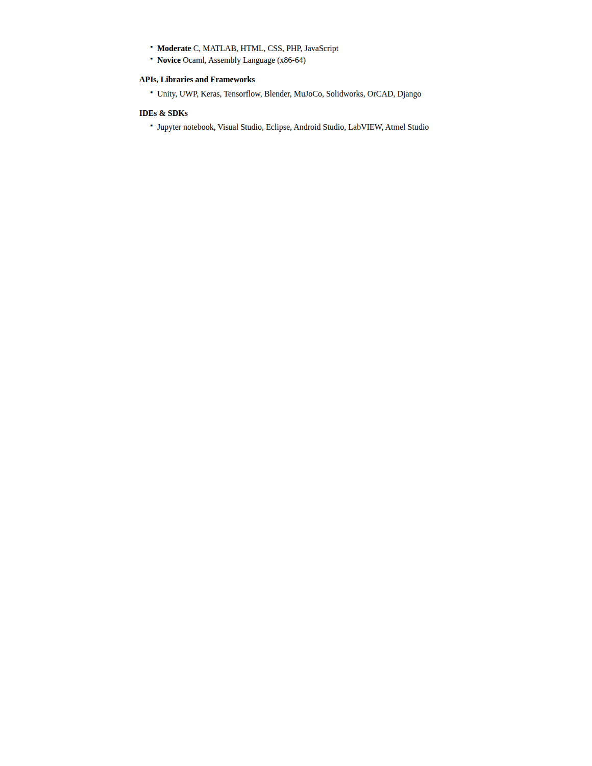Moderate C, MATLAB, HTML, CSS, PHP, JavaScript
Novice Ocaml, Assembly Language (x86-64)
APIs, Libraries and Frameworks
Unity, UWP, Keras, Tensorflow, Blender, MuJoCo, Solidworks, OrCAD, Django
IDEs & SDKs
Jupyter notebook, Visual Studio, Eclipse, Android Studio, LabVIEW, Atmel Studio